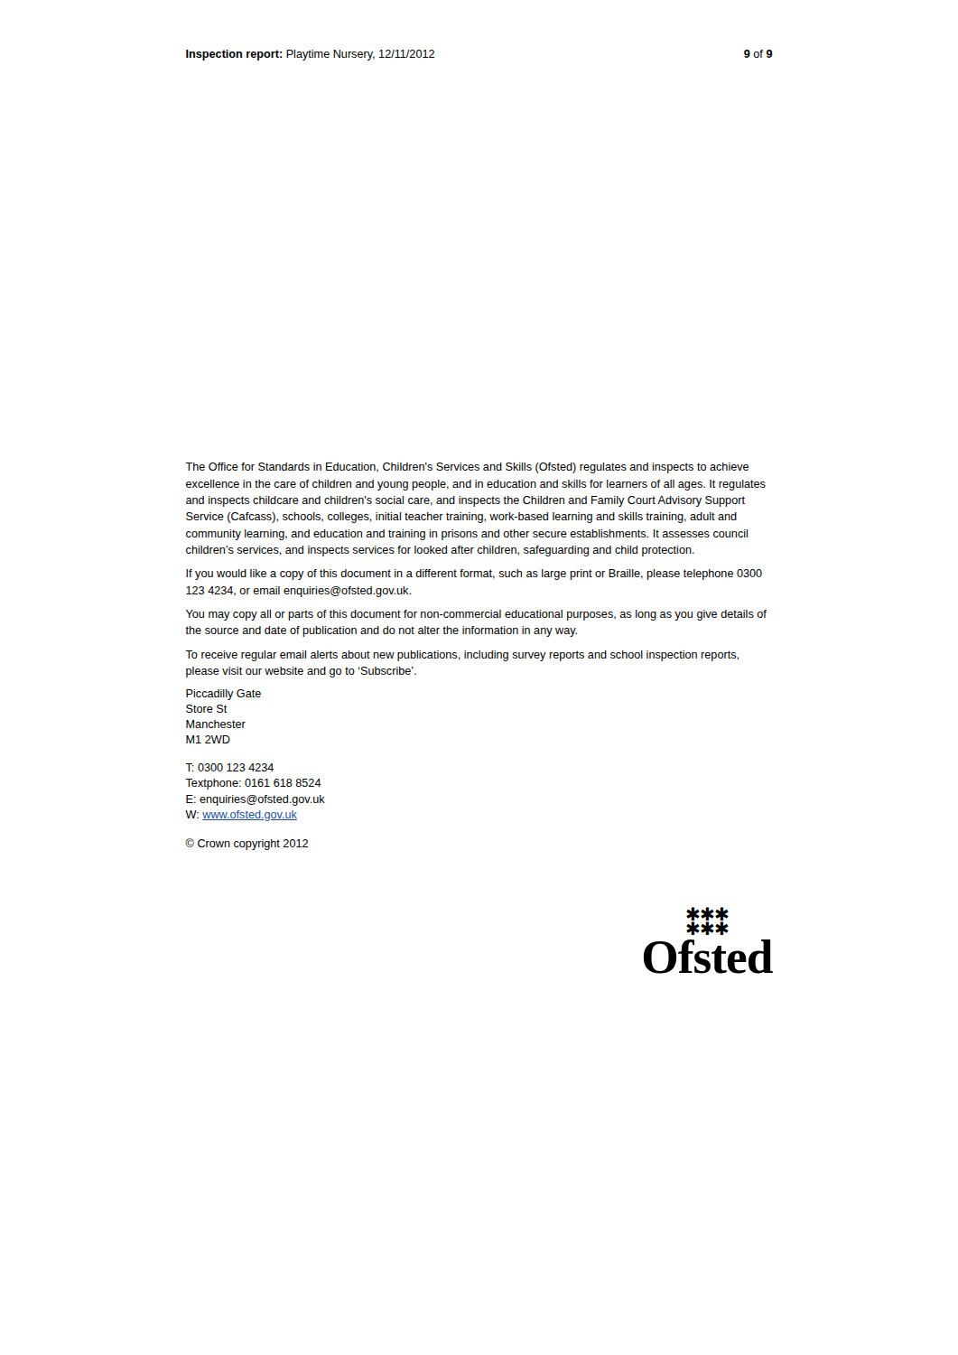Inspection report: Playtime Nursery, 12/11/2012
9 of 9
The Office for Standards in Education, Children's Services and Skills (Ofsted) regulates and inspects to achieve excellence in the care of children and young people, and in education and skills for learners of all ages. It regulates and inspects childcare and children's social care, and inspects the Children and Family Court Advisory Support Service (Cafcass), schools, colleges, initial teacher training, work-based learning and skills training, adult and community learning, and education and training in prisons and other secure establishments. It assesses council children’s services, and inspects services for looked after children, safeguarding and child protection.
If you would like a copy of this document in a different format, such as large print or Braille, please telephone 0300 123 4234, or email enquiries@ofsted.gov.uk.
You may copy all or parts of this document for non-commercial educational purposes, as long as you give details of the source and date of publication and do not alter the information in any way.
To receive regular email alerts about new publications, including survey reports and school inspection reports, please visit our website and go to ‘Subscribe’.
Piccadilly Gate
Store St
Manchester
M1 2WD
T: 0300 123 4234
Textphone: 0161 618 8524
E: enquiries@ofsted.gov.uk
W: www.ofsted.gov.uk
© Crown copyright 2012
✱✱✱
✱✱✱
Ofsted